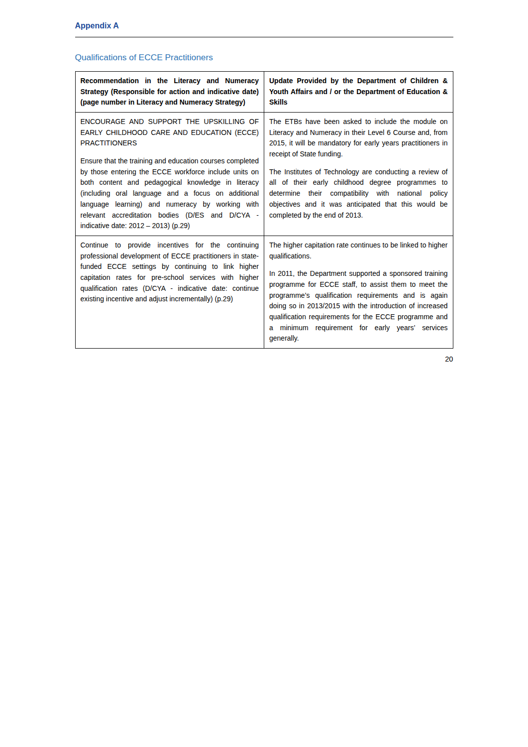Appendix A
Qualifications of ECCE Practitioners
| Recommendation in the Literacy and Numeracy Strategy (Responsible for action and indicative date) (page number in Literacy and Numeracy Strategy) | Update Provided by the Department of Children & Youth Affairs and / or the Department of Education & Skills |
| --- | --- |
| Encourage and support the upskilling of early childhood care and education (ECCE) practitioners Ensure that the training and education courses completed by those entering the ECCE workforce include units on both content and pedagogical knowledge in literacy (including oral language and a focus on additional language learning) and numeracy by working with relevant accreditation bodies (D/ES and D/CYA - indicative date: 2012 – 2013) (p.29) | The ETBs have been asked to include the module on Literacy and Numeracy in their Level 6 Course and, from 2015, it will be mandatory for early years practitioners in receipt of State funding. The Institutes of Technology are conducting a review of all of their early childhood degree programmes to determine their compatibility with national policy objectives and it was anticipated that this would be completed by the end of 2013. |
| Continue to provide incentives for the continuing professional development of ECCE practitioners in state-funded ECCE settings by continuing to link higher capitation rates for pre-school services with higher qualification rates (D/CYA - indicative date: continue existing incentive and adjust incrementally) (p.29) | The higher capitation rate continues to be linked to higher qualifications. In 2011, the Department supported a sponsored training programme for ECCE staff, to assist them to meet the programme’s qualification requirements and is again doing so in 2013/2015 with the introduction of increased qualification requirements for the ECCE programme and a minimum requirement for early years’ services generally. |
20